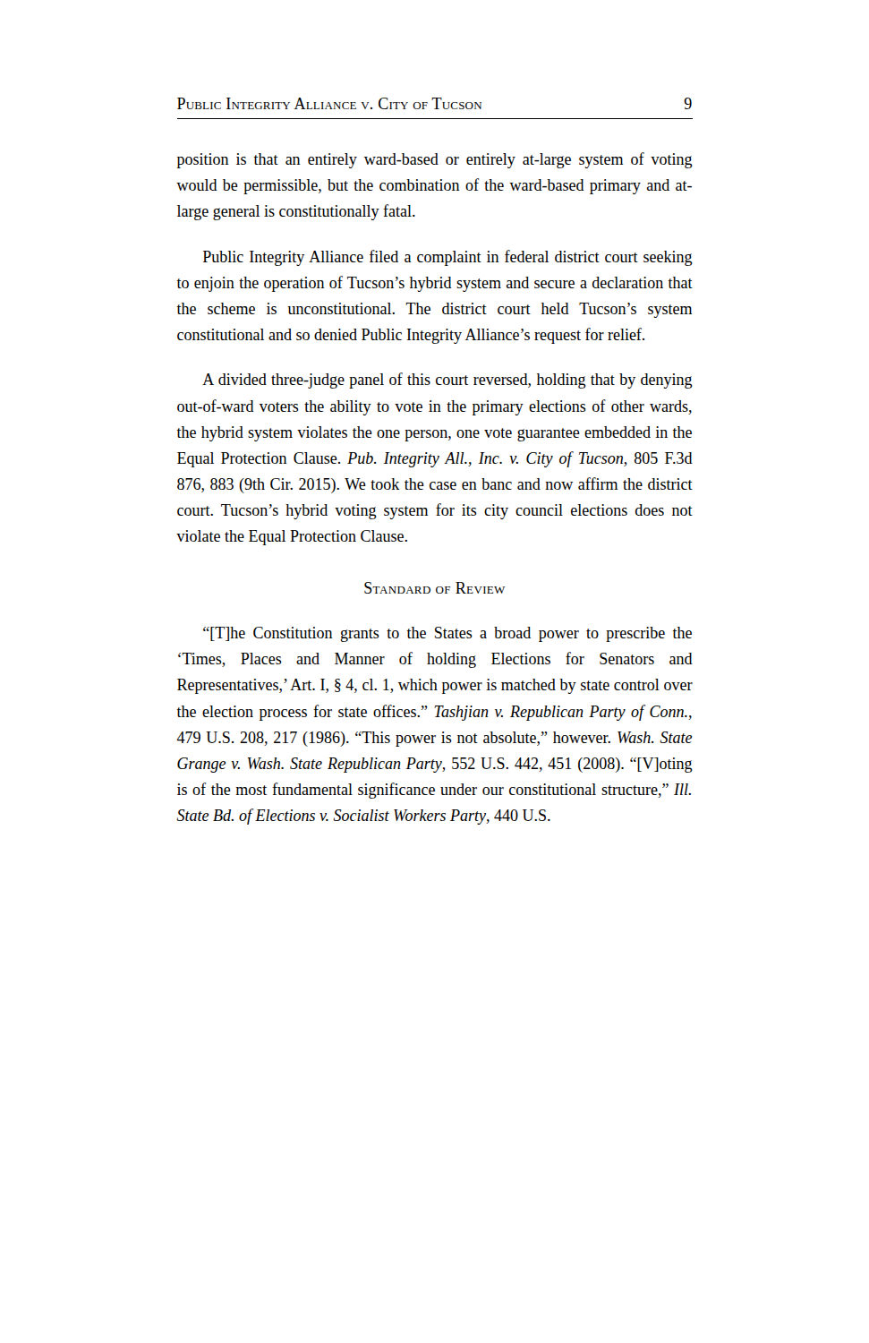Public Integrity Alliance v. City of Tucson 9
position is that an entirely ward-based or entirely at-large system of voting would be permissible, but the combination of the ward-based primary and at-large general is constitutionally fatal.
Public Integrity Alliance filed a complaint in federal district court seeking to enjoin the operation of Tucson’s hybrid system and secure a declaration that the scheme is unconstitutional. The district court held Tucson’s system constitutional and so denied Public Integrity Alliance’s request for relief.
A divided three-judge panel of this court reversed, holding that by denying out-of-ward voters the ability to vote in the primary elections of other wards, the hybrid system violates the one person, one vote guarantee embedded in the Equal Protection Clause. Pub. Integrity All., Inc. v. City of Tucson, 805 F.3d 876, 883 (9th Cir. 2015). We took the case en banc and now affirm the district court. Tucson’s hybrid voting system for its city council elections does not violate the Equal Protection Clause.
Standard of Review
“[T]he Constitution grants to the States a broad power to prescribe the ‘Times, Places and Manner of holding Elections for Senators and Representatives,’ Art. I, § 4, cl. 1, which power is matched by state control over the election process for state offices.” Tashjian v. Republican Party of Conn., 479 U.S. 208, 217 (1986). “This power is not absolute,” however. Wash. State Grange v. Wash. State Republican Party, 552 U.S. 442, 451 (2008). “[V]oting is of the most fundamental significance under our constitutional structure,” Ill. State Bd. of Elections v. Socialist Workers Party, 440 U.S.